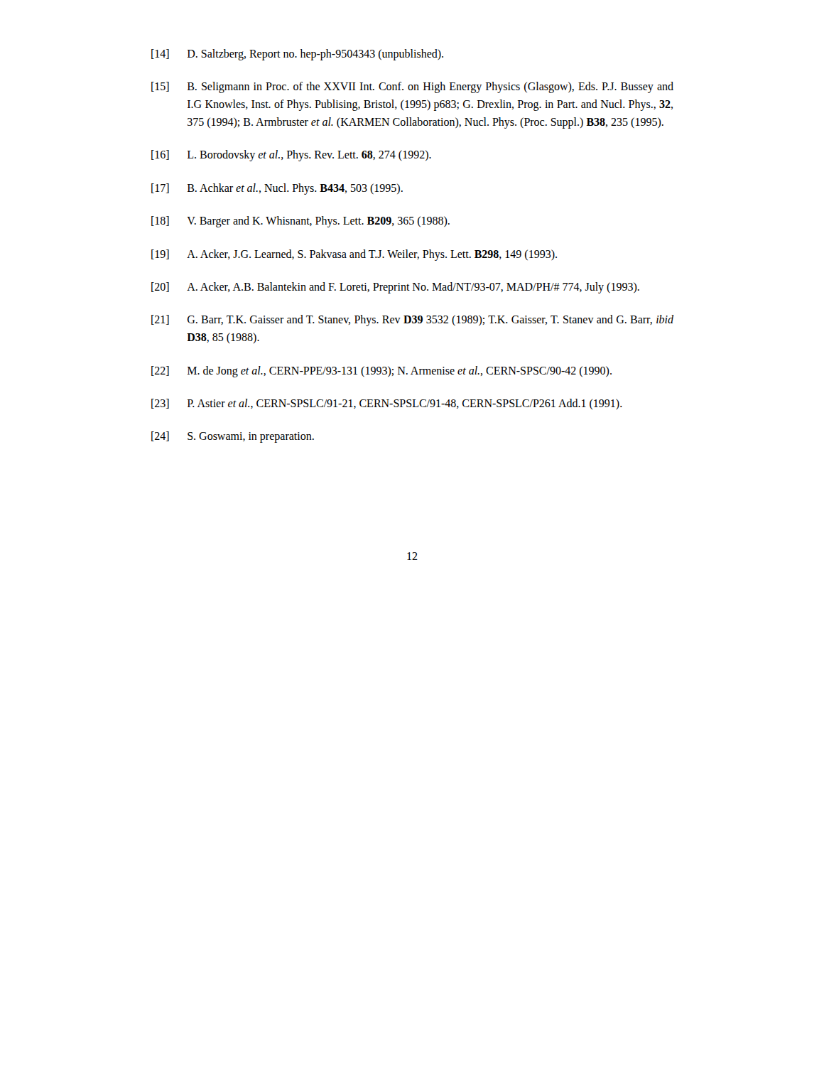[14] D. Saltzberg, Report no. hep-ph-9504343 (unpublished).
[15] B. Seligmann in Proc. of the XXVII Int. Conf. on High Energy Physics (Glasgow), Eds. P.J. Bussey and I.G Knowles, Inst. of Phys. Publising, Bristol, (1995) p683; G. Drexlin, Prog. in Part. and Nucl. Phys., 32, 375 (1994); B. Armbruster et al. (KARMEN Collaboration), Nucl. Phys. (Proc. Suppl.) B38, 235 (1995).
[16] L. Borodovsky et al., Phys. Rev. Lett. 68, 274 (1992).
[17] B. Achkar et al., Nucl. Phys. B434, 503 (1995).
[18] V. Barger and K. Whisnant, Phys. Lett. B209, 365 (1988).
[19] A. Acker, J.G. Learned, S. Pakvasa and T.J. Weiler, Phys. Lett. B298, 149 (1993).
[20] A. Acker, A.B. Balantekin and F. Loreti, Preprint No. Mad/NT/93-07, MAD/PH/# 774, July (1993).
[21] G. Barr, T.K. Gaisser and T. Stanev, Phys. Rev D39 3532 (1989); T.K. Gaisser, T. Stanev and G. Barr, ibid D38, 85 (1988).
[22] M. de Jong et al., CERN-PPE/93-131 (1993); N. Armenise et al., CERN-SPSC/90-42 (1990).
[23] P. Astier et al., CERN-SPSLC/91-21, CERN-SPSLC/91-48, CERN-SPSLC/P261 Add.1 (1991).
[24] S. Goswami, in preparation.
12